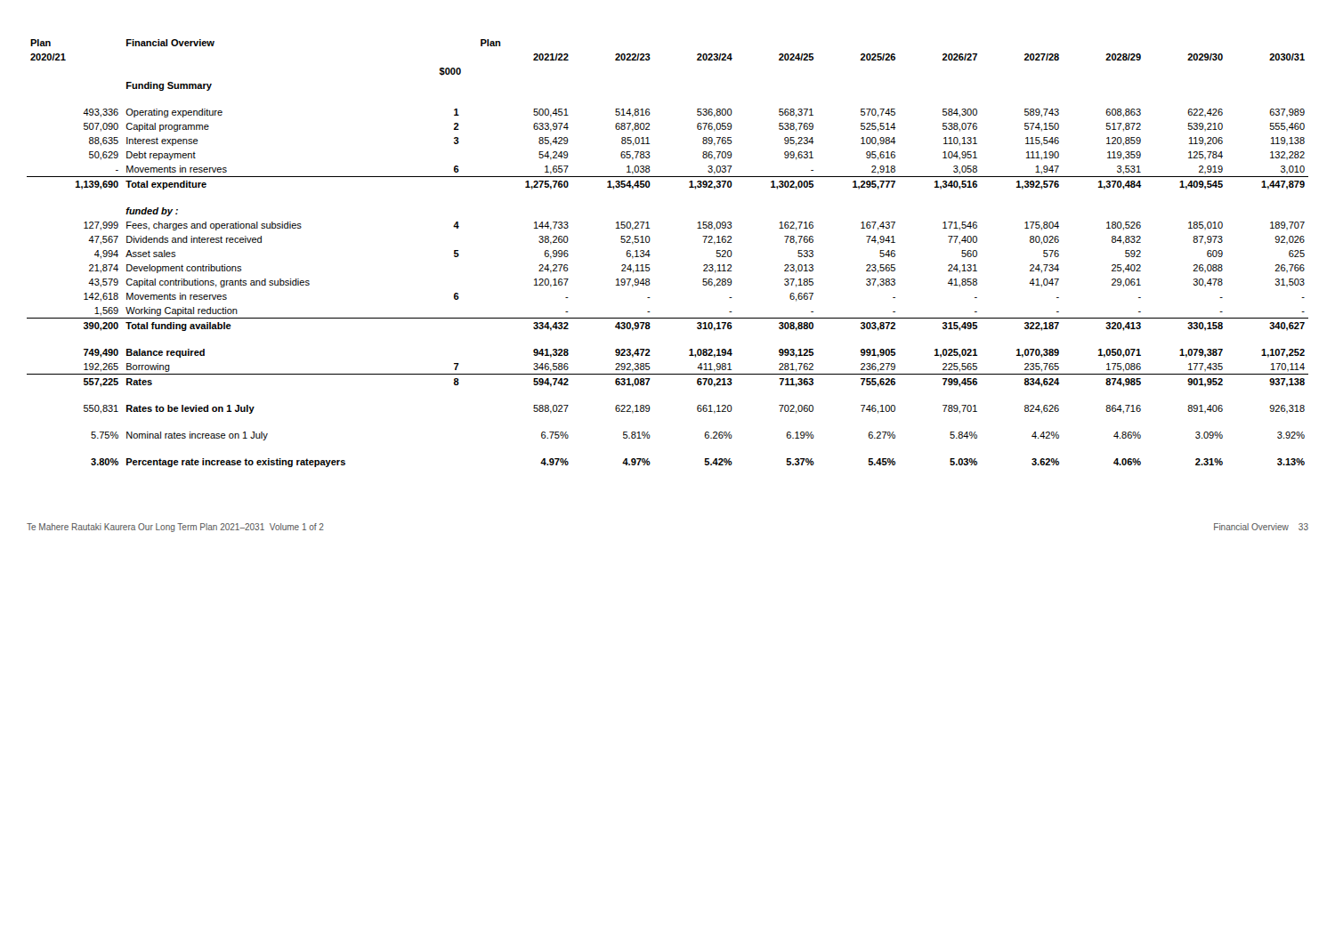| Plan | Financial Overview | | Plan | | | | | | | | | |
| 2020/21 | | | 2021/22 | 2022/23 | 2023/24 | 2024/25 | 2025/26 | 2026/27 | 2027/28 | 2028/29 | 2029/30 | 2030/31 |
| | | $000 | | | | | | | | | | |
| | Funding Summary | | | | | | | | | | | |
| 493,336 | Operating expenditure | 1 | 500,451 | 514,816 | 536,800 | 568,371 | 570,745 | 584,300 | 589,743 | 608,863 | 622,426 | 637,989 |
| 507,090 | Capital programme | 2 | 633,974 | 687,802 | 676,059 | 538,769 | 525,514 | 538,076 | 574,150 | 517,872 | 539,210 | 555,460 |
| 88,635 | Interest expense | 3 | 85,429 | 85,011 | 89,765 | 95,234 | 100,984 | 110,131 | 115,546 | 120,859 | 119,206 | 119,138 |
| 50,629 | Debt repayment | | 54,249 | 65,783 | 86,709 | 99,631 | 95,616 | 104,951 | 111,190 | 119,359 | 125,784 | 132,282 |
| - | Movements in reserves | 6 | 1,657 | 1,038 | 3,037 | - | 2,918 | 3,058 | 1,947 | 3,531 | 2,919 | 3,010 |
| 1,139,690 | Total expenditure | | 1,275,760 | 1,354,450 | 1,392,370 | 1,302,005 | 1,295,777 | 1,340,516 | 1,392,576 | 1,370,484 | 1,409,545 | 1,447,879 |
| | funded by : | | | | | | | | | | | |
| 127,999 | Fees, charges and operational subsidies | 4 | 144,733 | 150,271 | 158,093 | 162,716 | 167,437 | 171,546 | 175,804 | 180,526 | 185,010 | 189,707 |
| 47,567 | Dividends and interest received | | 38,260 | 52,510 | 72,162 | 78,766 | 74,941 | 77,400 | 80,026 | 84,832 | 87,973 | 92,026 |
| 4,994 | Asset sales | 5 | 6,996 | 6,134 | 520 | 533 | 546 | 560 | 576 | 592 | 609 | 625 |
| 21,874 | Development contributions | | 24,276 | 24,115 | 23,112 | 23,013 | 23,565 | 24,131 | 24,734 | 25,402 | 26,088 | 26,766 |
| 43,579 | Capital contributions, grants and subsidies | | 120,167 | 197,948 | 56,289 | 37,185 | 37,383 | 41,858 | 41,047 | 29,061 | 30,478 | 31,503 |
| 142,618 | Movements in reserves | 6 | - | - | - | 6,667 | - | - | - | - | - | - |
| 1,569 | Working Capital reduction | | - | - | - | - | - | - | - | - | - | - |
| 390,200 | Total funding available | | 334,432 | 430,978 | 310,176 | 308,880 | 303,872 | 315,495 | 322,187 | 320,413 | 330,158 | 340,627 |
| 749,490 | Balance required | | 941,328 | 923,472 | 1,082,194 | 993,125 | 991,905 | 1,025,021 | 1,070,389 | 1,050,071 | 1,079,387 | 1,107,252 |
| 192,265 | Borrowing | 7 | 346,586 | 292,385 | 411,981 | 281,762 | 236,279 | 225,565 | 235,765 | 175,086 | 177,435 | 170,114 |
| 557,225 | Rates | 8 | 594,742 | 631,087 | 670,213 | 711,363 | 755,626 | 799,456 | 834,624 | 874,985 | 901,952 | 937,138 |
| 550,831 | Rates to be levied on 1 July | | 588,027 | 622,189 | 661,120 | 702,060 | 746,100 | 789,701 | 824,626 | 864,716 | 891,406 | 926,318 |
| 5.75% | Nominal rates increase on 1 July | | 6.75% | 5.81% | 6.26% | 6.19% | 6.27% | 5.84% | 4.42% | 4.86% | 3.09% | 3.92% |
| 3.80% | Percentage rate increase to existing ratepayers | | 4.97% | 4.97% | 5.42% | 5.37% | 5.45% | 5.03% | 3.62% | 4.06% | 2.31% | 3.13% |
Te Mahere Rautaki Kaurera Our Long Term Plan 2021–2031 Volume 1 of 2
Financial Overview 33